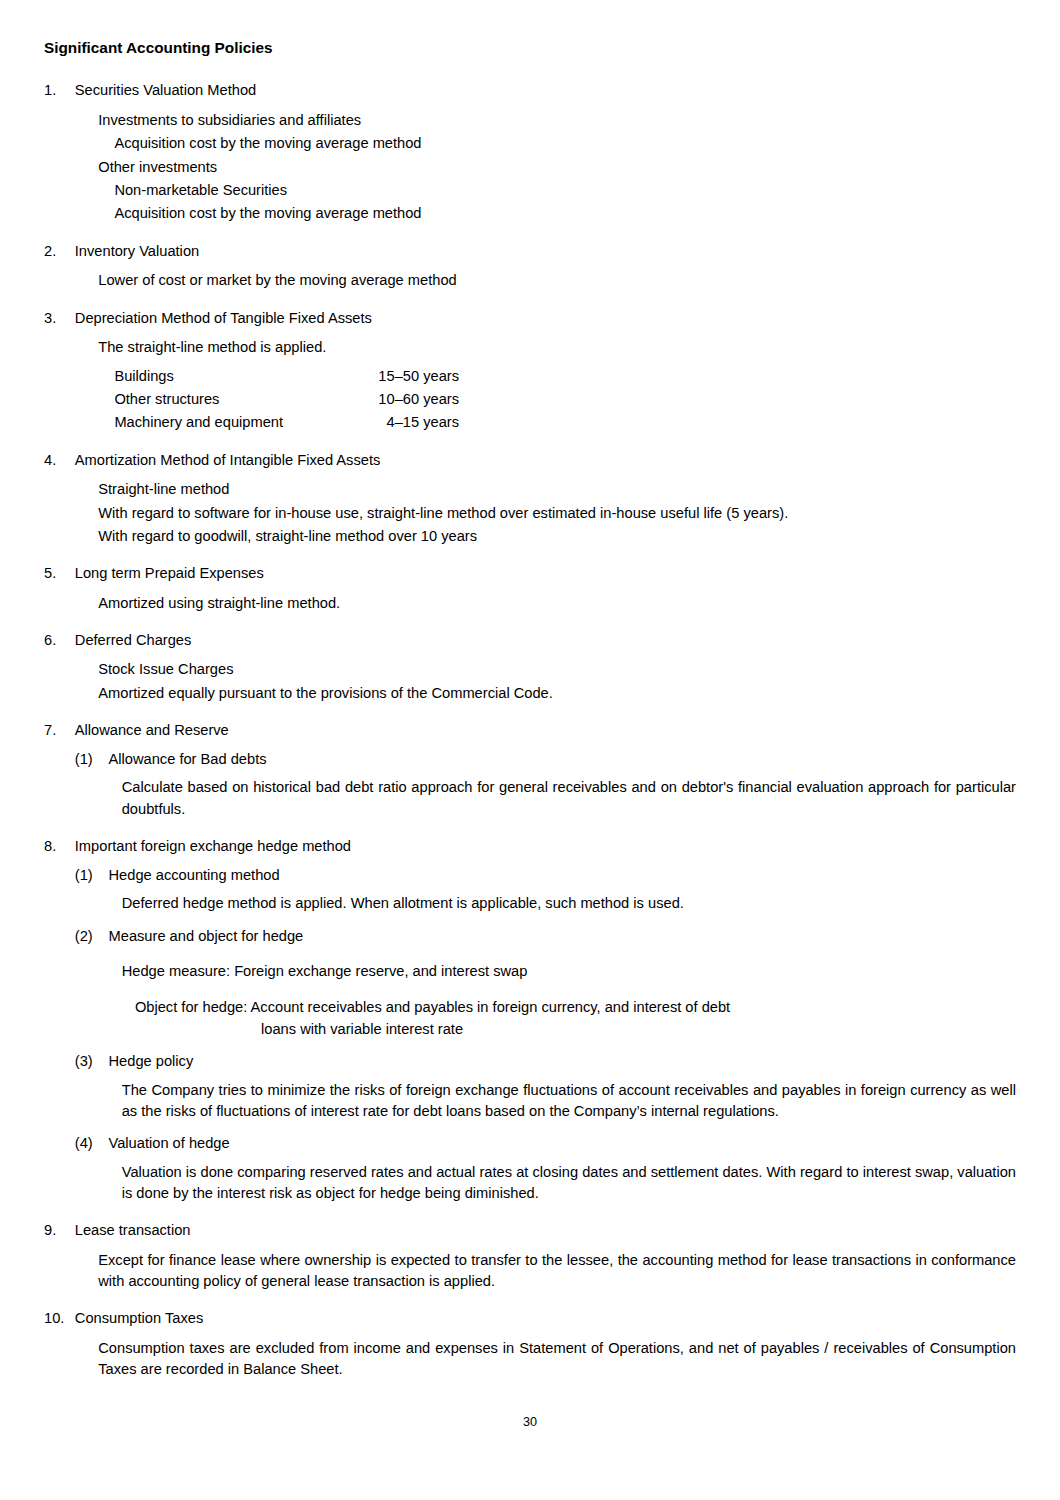Significant Accounting Policies
1. Securities Valuation Method
Investments to subsidiaries and affiliates
Acquisition cost by the moving average method
Other investments
Non-marketable Securities
Acquisition cost by the moving average method
2. Inventory Valuation
Lower of cost or market by the moving average method
3. Depreciation Method of Tangible Fixed Assets
The straight-line method is applied.
| Buildings | 15–50 years |
| Other structures | 10–60 years |
| Machinery and equipment | 4–15 years |
4. Amortization Method of Intangible Fixed Assets
Straight-line method
With regard to software for in-house use, straight-line method over estimated in-house useful life (5 years).
With regard to goodwill, straight-line method over 10 years
5. Long term Prepaid Expenses
Amortized using straight-line method.
6. Deferred Charges
Stock Issue Charges
Amortized equally pursuant to the provisions of the Commercial Code.
7. Allowance and Reserve
(1) Allowance for Bad debts
Calculate based on historical bad debt ratio approach for general receivables and on debtor's financial evaluation approach for particular doubtfuls.
8. Important foreign exchange hedge method
(1) Hedge accounting method
Deferred hedge method is applied. When allotment is applicable, such method is used.
(2) Measure and object for hedge
Hedge measure: Foreign exchange reserve, and interest swap
Object for hedge: Account receivables and payables in foreign currency, and interest of debt loans with variable interest rate
(3) Hedge policy
The Company tries to minimize the risks of foreign exchange fluctuations of account receivables and payables in foreign currency as well as the risks of fluctuations of interest rate for debt loans based on the Company’s internal regulations.
(4) Valuation of hedge
Valuation is done comparing reserved rates and actual rates at closing dates and settlement dates. With regard to interest swap, valuation is done by the interest risk as object for hedge being diminished.
9. Lease transaction
Except for finance lease where ownership is expected to transfer to the lessee, the accounting method for lease transactions in conformance with accounting policy of general lease transaction is applied.
10. Consumption Taxes
Consumption taxes are excluded from income and expenses in Statement of Operations, and net of payables / receivables of Consumption Taxes are recorded in Balance Sheet.
30